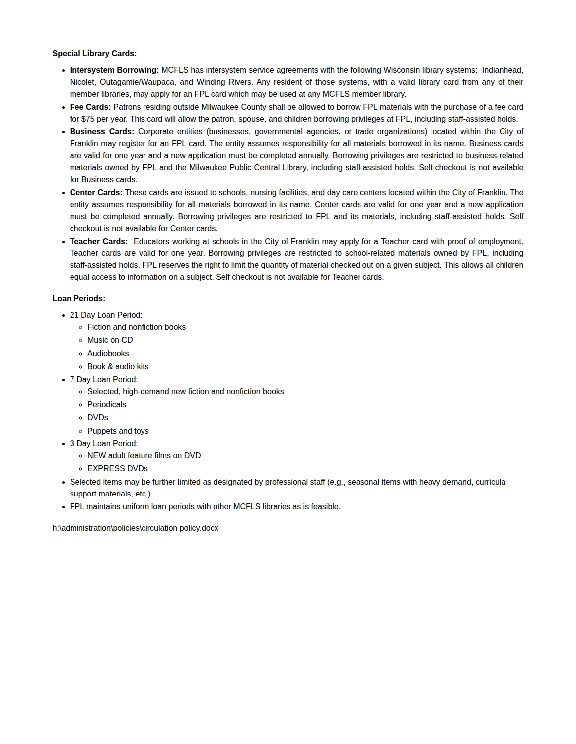Special Library Cards:
Intersystem Borrowing: MCFLS has intersystem service agreements with the following Wisconsin library systems: Indianhead, Nicolet, Outagamie/Waupaca, and Winding Rivers. Any resident of those systems, with a valid library card from any of their member libraries, may apply for an FPL card which may be used at any MCFLS member library.
Fee Cards: Patrons residing outside Milwaukee County shall be allowed to borrow FPL materials with the purchase of a fee card for $75 per year. This card will allow the patron, spouse, and children borrowing privileges at FPL, including staff-assisted holds.
Business Cards: Corporate entities (businesses, governmental agencies, or trade organizations) located within the City of Franklin may register for an FPL card. The entity assumes responsibility for all materials borrowed in its name. Business cards are valid for one year and a new application must be completed annually. Borrowing privileges are restricted to business-related materials owned by FPL and the Milwaukee Public Central Library, including staff-assisted holds. Self checkout is not available for Business cards.
Center Cards: These cards are issued to schools, nursing facilities, and day care centers located within the City of Franklin. The entity assumes responsibility for all materials borrowed in its name. Center cards are valid for one year and a new application must be completed annually. Borrowing privileges are restricted to FPL and its materials, including staff-assisted holds. Self checkout is not available for Center cards.
Teacher Cards: Educators working at schools in the City of Franklin may apply for a Teacher card with proof of employment. Teacher cards are valid for one year. Borrowing privileges are restricted to school-related materials owned by FPL, including staff-assisted holds. FPL reserves the right to limit the quantity of material checked out on a given subject. This allows all children equal access to information on a subject. Self checkout is not available for Teacher cards.
Loan Periods:
21 Day Loan Period:
Fiction and nonfiction books
Music on CD
Audiobooks
Book & audio kits
7 Day Loan Period:
Selected, high-demand new fiction and nonfiction books
Periodicals
DVDs
Puppets and toys
3 Day Loan Period:
NEW adult feature films on DVD
EXPRESS DVDs
Selected items may be further limited as designated by professional staff (e.g., seasonal items with heavy demand, curricula support materials, etc.).
FPL maintains uniform loan periods with other MCFLS libraries as is feasible.
h:\administration\policies\circulation policy.docx